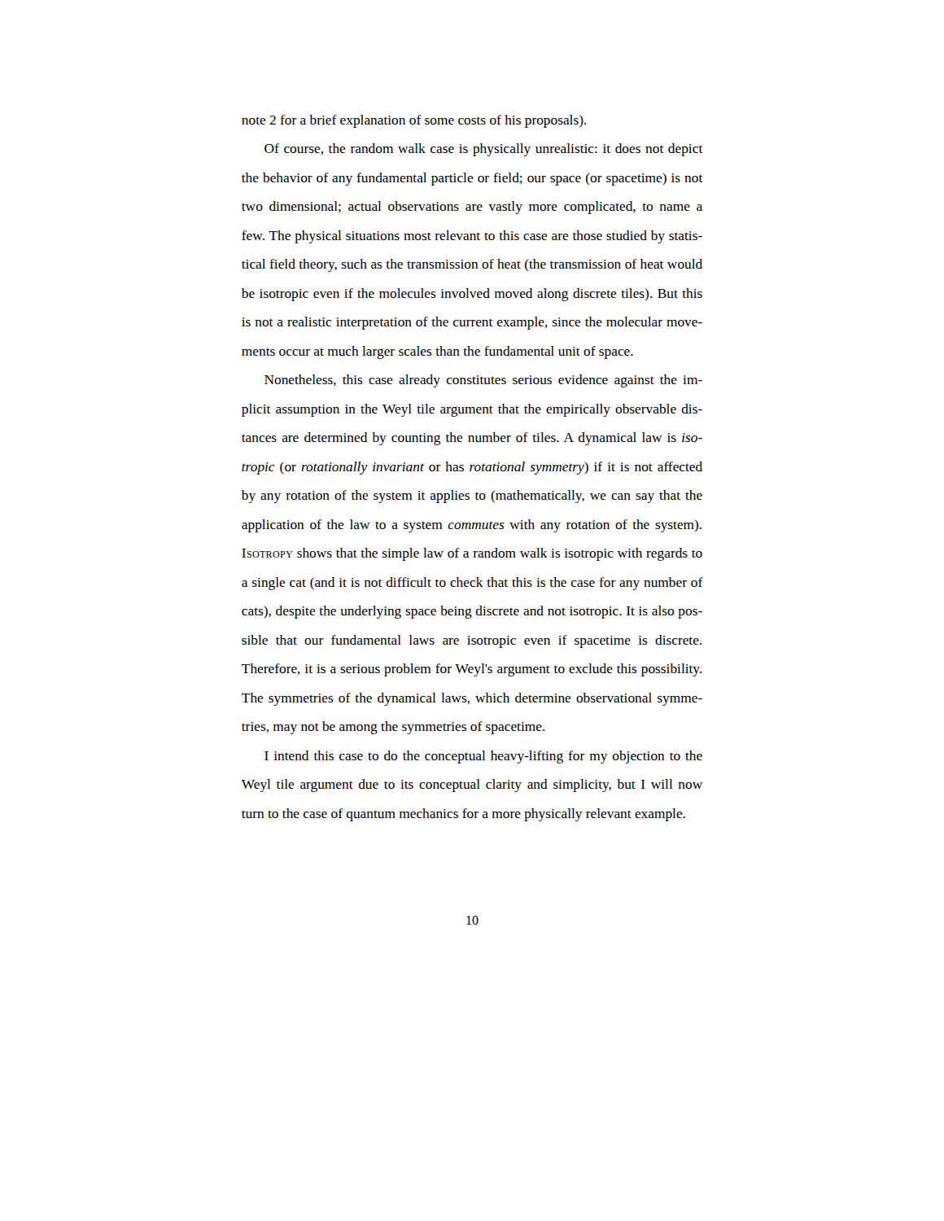note 2 for a brief explanation of some costs of his proposals).
Of course, the random walk case is physically unrealistic: it does not depict the behavior of any fundamental particle or field; our space (or spacetime) is not two dimensional; actual observations are vastly more complicated, to name a few. The physical situations most relevant to this case are those studied by statistical field theory, such as the transmission of heat (the transmission of heat would be isotropic even if the molecules involved moved along discrete tiles). But this is not a realistic interpretation of the current example, since the molecular movements occur at much larger scales than the fundamental unit of space.
Nonetheless, this case already constitutes serious evidence against the implicit assumption in the Weyl tile argument that the empirically observable distances are determined by counting the number of tiles. A dynamical law is isotropic (or rotationally invariant or has rotational symmetry) if it is not affected by any rotation of the system it applies to (mathematically, we can say that the application of the law to a system commutes with any rotation of the system). Isotropy shows that the simple law of a random walk is isotropic with regards to a single cat (and it is not difficult to check that this is the case for any number of cats), despite the underlying space being discrete and not isotropic. It is also possible that our fundamental laws are isotropic even if spacetime is discrete. Therefore, it is a serious problem for Weyl's argument to exclude this possibility. The symmetries of the dynamical laws, which determine observational symmetries, may not be among the symmetries of spacetime.
I intend this case to do the conceptual heavy-lifting for my objection to the Weyl tile argument due to its conceptual clarity and simplicity, but I will now turn to the case of quantum mechanics for a more physically relevant example.
10